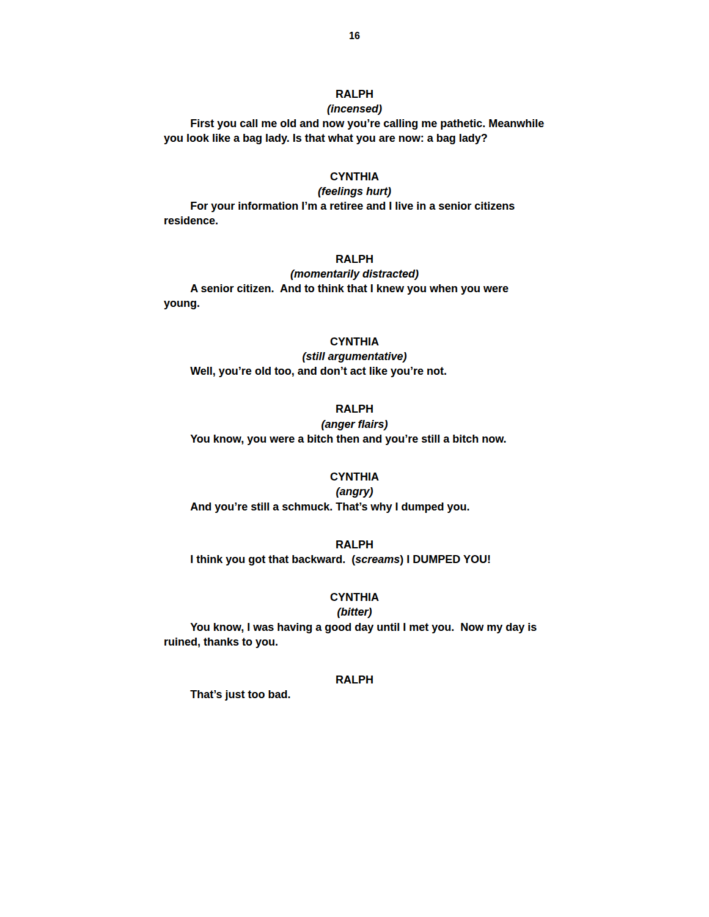16
RALPH
(incensed)
First you call me old and now you’re calling me pathetic. Meanwhile you look like a bag lady. Is that what you are now: a bag lady?
CYNTHIA
(feelings hurt)
For your information I’m a retiree and I live in a senior citizens residence.
RALPH
(momentarily distracted)
A senior citizen. And to think that I knew you when you were young.
CYNTHIA
(still argumentative)
Well, you’re old too, and don’t act like you’re not.
RALPH
(anger flairs)
You know, you were a bitch then and you’re still a bitch now.
CYNTHIA
(angry)
And you’re still a schmuck. That’s why I dumped you.
RALPH
I think you got that backward. (screams) I DUMPED YOU!
CYNTHIA
(bitter)
You know, I was having a good day until I met you. Now my day is ruined, thanks to you.
RALPH
That’s just too bad.